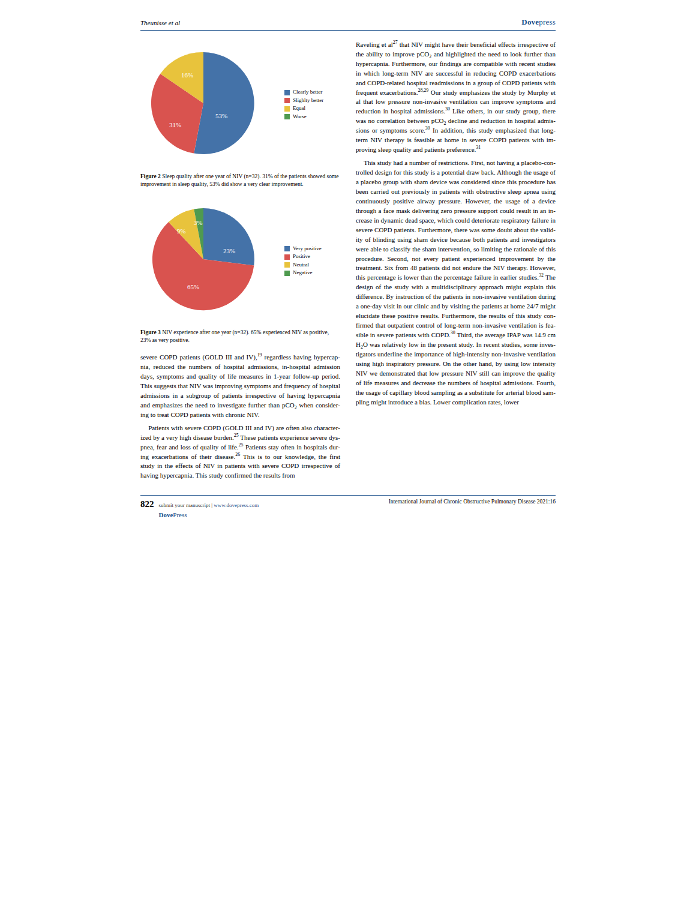Theunisse et al
Dove press
53% 31% 16%
Clearly better
Slighlty better
Equal
Worse
Figure 2 Sleep quality after one year of NIV (n=32). 31% of the patients showed some improvement in sleep quality, 53% did show a very clear improvement.
23% 65% 9% 3%
Very positive
Positive
Neutral
Negative
Figure 3 NIV experience after one year (n=32). 65% experienced NIV as positive, 23% as very positive.
severe COPD patients (GOLD III and IV),19 regardless having hypercapnia, reduced the numbers of hospital admissions, in-hospital admission days, symptoms and quality of life measures in 1-year follow-up period. This suggests that NIV was improving symptoms and frequency of hospital admissions in a subgroup of patients irrespective of having hypercapnia and emphasizes the need to investigate further than pCO2 when considering to treat COPD patients with chronic NIV.
Patients with severe COPD (GOLD III and IV) are often also characterized by a very high disease burden.25 These patients experience severe dyspnea, fear and loss of quality of life.25 Patients stay often in hospitals during exacerbations of their disease.26 This is to our knowledge, the first study in the effects of NIV in patients with severe COPD irrespective of having hypercapnia. This study confirmed the results from
Raveling et al27 that NIV might have their beneficial effects irrespective of the ability to improve pCO2 and highlighted the need to look further than hypercapnia. Furthermore, our findings are compatible with recent studies in which long-term NIV are successful in reducing COPD exacerbations and COPD-related hospital readmissions in a group of COPD patients with frequent exacerbations.28,29 Our study emphasizes the study by Murphy et al that low pressure non-invasive ventilation can improve symptoms and reduction in hospital admissions.30 Like others, in our study group, there was no correlation between pCO2 decline and reduction in hospital admissions or symptoms score.30 In addition, this study emphasized that long-term NIV therapy is feasible at home in severe COPD patients with improving sleep quality and patients preference.31
This study had a number of restrictions. First, not having a placebo-controlled design for this study is a potential draw back. Although the usage of a placebo group with sham device was considered since this procedure has been carried out previously in patients with obstructive sleep apnea using continuously positive airway pressure. However, the usage of a device through a face mask delivering zero pressure support could result in an increase in dynamic dead space, which could deteriorate respiratory failure in severe COPD patients. Furthermore, there was some doubt about the validity of blinding using sham device because both patients and investigators were able to classify the sham intervention, so limiting the rationale of this procedure. Second, not every patient experienced improvement by the treatment. Six from 48 patients did not endure the NIV therapy. However, this percentage is lower than the percentage failure in earlier studies.32 The design of the study with a multidisciplinary approach might explain this difference. By instruction of the patients in non-invasive ventilation during a one-day visit in our clinic and by visiting the patients at home 24/7 might elucidate these positive results. Furthermore, the results of this study confirmed that outpatient control of long-term non-invasive ventilation is feasible in severe patients with COPD.30 Third, the average IPAP was 14.9 cm H2O was relatively low in the present study. In recent studies, some investigators underline the importance of high-intensity non-invasive ventilation using high inspiratory pressure. On the other hand, by using low intensity NIV we demonstrated that low pressure NIV still can improve the quality of life measures and decrease the numbers of hospital admissions. Fourth, the usage of capillary blood sampling as a substitute for arterial blood sampling might introduce a bias. Lower complication rates, lower
822
submit your manuscript | www.dovepress.com
Dove Press
International Journal of Chronic Obstructive Pulmonary Disease 2021:16